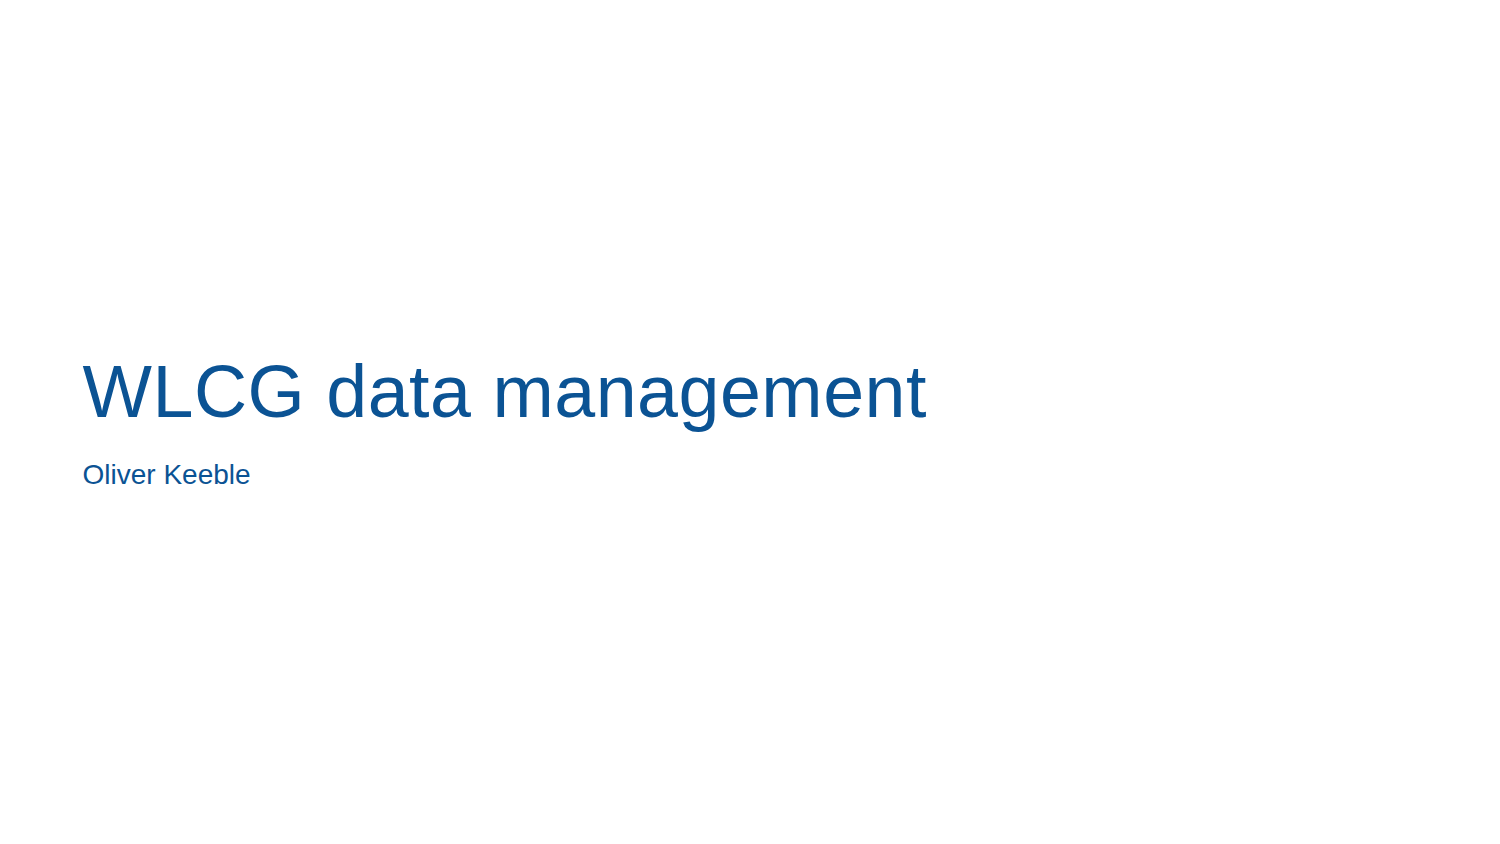WLCG data management
Oliver Keeble